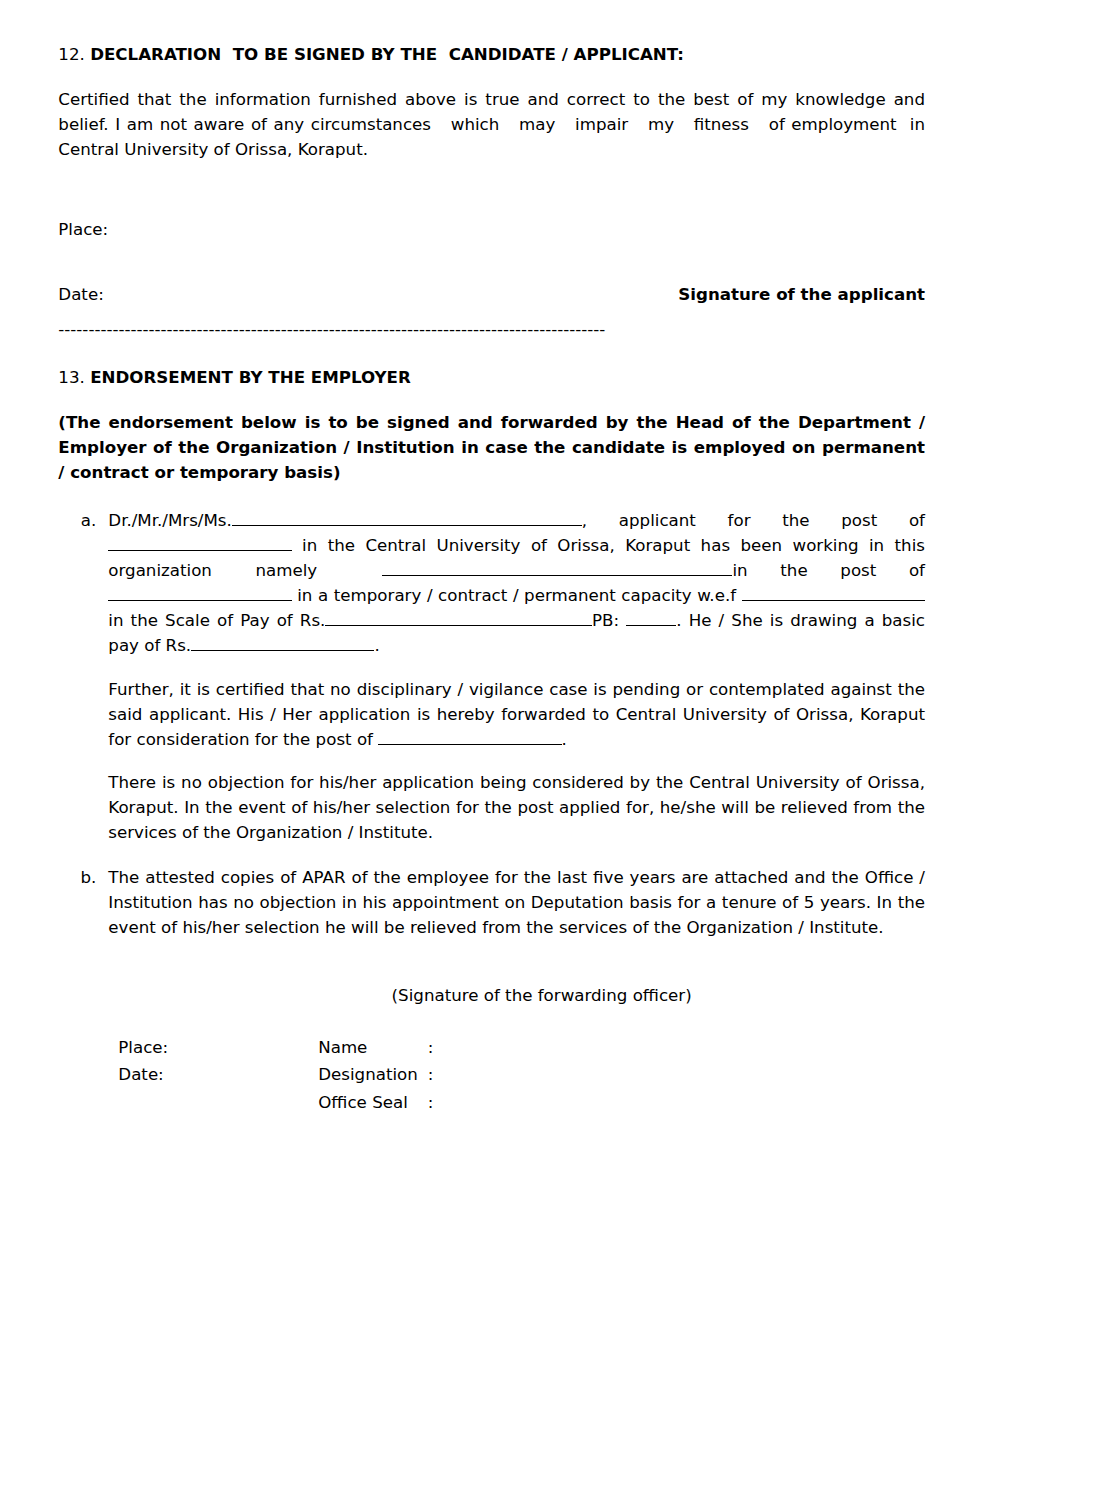12. DECLARATION TO BE SIGNED BY THE CANDIDATE / APPLICANT:
Certified that the information furnished above is true and correct to the best of my knowledge and belief. I am not aware of any circumstances which may impair my fitness of employment in Central University of Orissa, Koraput.
Place:
Date: Signature of the applicant
-------------------------------------------------------------------------------------------
13. ENDORSEMENT BY THE EMPLOYER
(The endorsement below is to be signed and forwarded by the Head of the Department / Employer of the Organization / Institution in case the candidate is employed on permanent / contract or temporary basis)
Dr./Mr./Mrs/Ms. , applicant for the post of in the Central University of Orissa, Koraput has been working in this organization namely in the post of in a temporary / contract / permanent capacity w.e.f in the Scale of Pay of Rs. PB: . He / She is drawing a basic pay of Rs. .
Further, it is certified that no disciplinary / vigilance case is pending or contemplated against the said applicant. His / Her application is hereby forwarded to Central University of Orissa, Koraput for consideration for the post of .
There is no objection for his/her application being considered by the Central University of Orissa, Koraput. In the event of his/her selection for the post applied for, he/she will be relieved from the services of the Organization / Institute.
The attested copies of APAR of the employee for the last five years are attached and the Office / Institution has no objection in his appointment on Deputation basis for a tenure of 5 years. In the event of his/her selection he will be relieved from the services of the Organization / Institute.
(Signature of the forwarding officer)
| Place: | Name | : |
| Date: | Designation | : |
| | Office Seal | : |